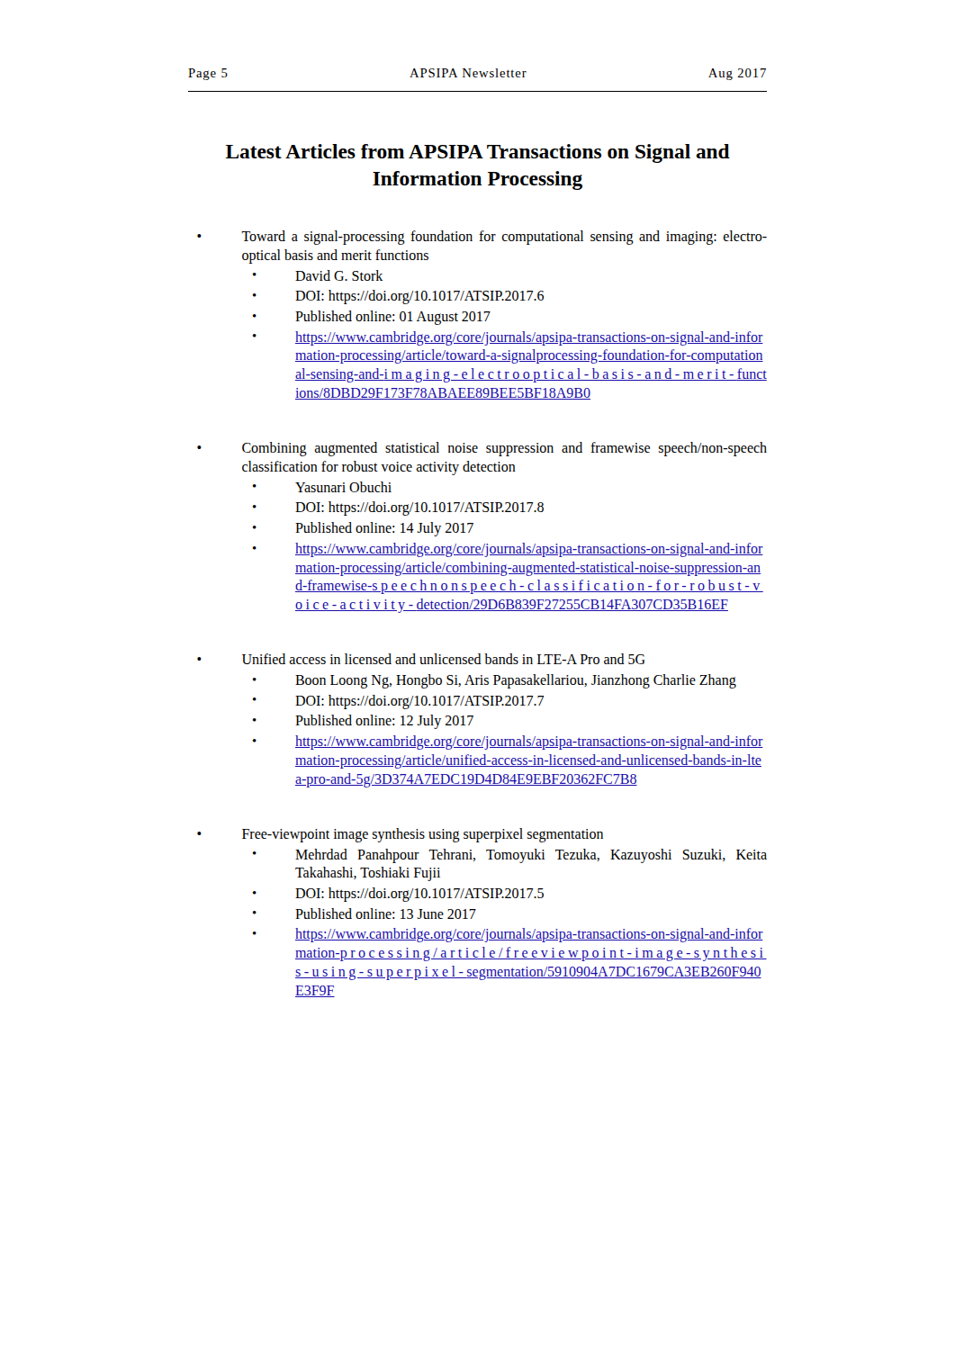Page 5
APSIPA Newsletter
Aug 2017
Latest Articles from APSIPA Transactions on Signal and Information Processing
Toward a signal-processing foundation for computational sensing and imaging: electro-optical basis and merit functions
David G. Stork
DOI: https://doi.org/10.1017/ATSIP.2017.6
Published online: 01 August 2017
https://www.cambridge.org/core/journals/apsipa-transactions-on-signal-and-information-processing/article/toward-a-signalprocessing-foundation-for-computational-sensing-and-imaging-electrooptical-basis-and-merit-functions/8DBD29F173F78ABAEE89BEE5BF18A9B0
Combining augmented statistical noise suppression and framewise speech/non-speech classification for robust voice activity detection
Yasunari Obuchi
DOI: https://doi.org/10.1017/ATSIP.2017.8
Published online: 14 July 2017
https://www.cambridge.org/core/journals/apsipa-transactions-on-signal-and-information-processing/article/combining-augmented-statistical-noise-suppression-and-framewise-speechnonspeech-classification-for-robust-voice-activity-detection/29D6B839F27255CB14FA307CD35B16EF
Unified access in licensed and unlicensed bands in LTE-A Pro and 5G
Boon Loong Ng, Hongbo Si, Aris Papasakellariou, Jianzhong Charlie Zhang
DOI: https://doi.org/10.1017/ATSIP.2017.7
Published online: 12 July 2017
https://www.cambridge.org/core/journals/apsipa-transactions-on-signal-and-information-processing/article/unified-access-in-licensed-and-unlicensed-bands-in-ltea-pro-and-5g/3D374A7EDC19D4D84E9EBF20362FC7B8
Free-viewpoint image synthesis using superpixel segmentation
Mehrdad Panahpour Tehrani, Tomoyuki Tezuka, Kazuyoshi Suzuki, Keita Takahashi, Toshiaki Fujii
DOI: https://doi.org/10.1017/ATSIP.2017.5
Published online: 13 June 2017
https://www.cambridge.org/core/journals/apsipa-transactions-on-signal-and-information-processing/article/freeviewpoint-image-synthesis-using-superpixel-segmentation/5910904A7DC1679CA3EB260F940E3F9F